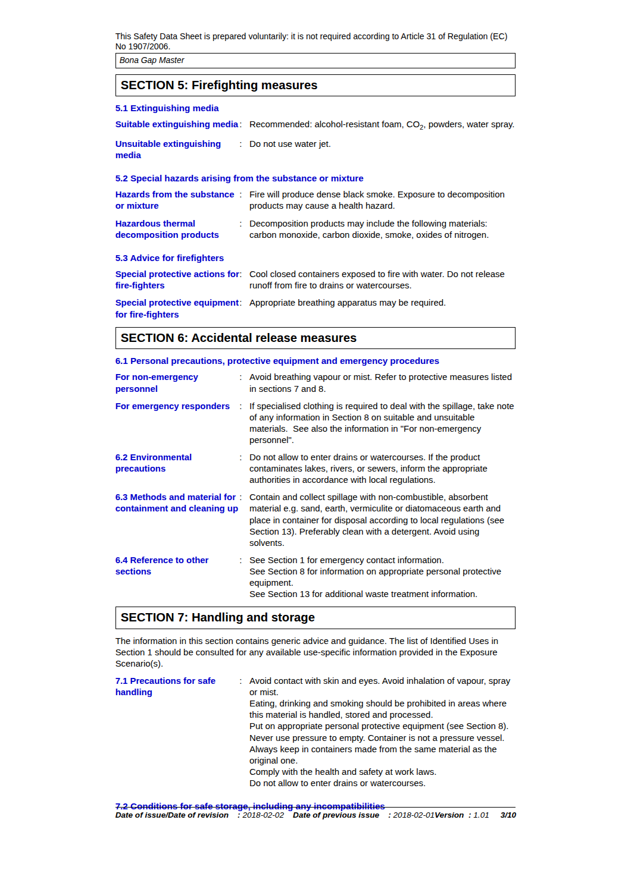This Safety Data Sheet is prepared voluntarily: it is not required according to Article 31 of Regulation (EC) No 1907/2006.
Bona Gap Master
SECTION 5: Firefighting measures
5.1 Extinguishing media
| Suitable extinguishing media | : | Recommended: alcohol-resistant foam, CO 2 , powders, water spray. |
| Unsuitable extinguishing media | : | Do not use water jet. |
5.2 Special hazards arising from the substance or mixture
| Hazards from the substance or mixture | : | Fire will produce dense black smoke. Exposure to decomposition products may cause a health hazard. |
| Hazardous thermal decomposition products | : | Decomposition products may include the following materials: carbon monoxide, carbon dioxide, smoke, oxides of nitrogen. |
5.3 Advice for firefighters
| Special protective actions for fire-fighters | : | Cool closed containers exposed to fire with water. Do not release runoff from fire to drains or watercourses. |
| Special protective equipment for fire-fighters | : | Appropriate breathing apparatus may be required. |
SECTION 6: Accidental release measures
6.1 Personal precautions, protective equipment and emergency procedures
| For non-emergency personnel | : | Avoid breathing vapour or mist. Refer to protective measures listed in sections 7 and 8. |
| For emergency responders | : | If specialised clothing is required to deal with the spillage, take note of any information in Section 8 on suitable and unsuitable materials. See also the information in "For non-emergency personnel". |
| 6.2 Environmental precautions | : | Do not allow to enter drains or watercourses. If the product contaminates lakes, rivers, or sewers, inform the appropriate authorities in accordance with local regulations. |
| 6.3 Methods and material for containment and cleaning up | : | Contain and collect spillage with non-combustible, absorbent material e.g. sand, earth, vermiculite or diatomaceous earth and place in container for disposal according to local regulations (see Section 13). Preferably clean with a detergent. Avoid using solvents. |
| 6.4 Reference to other sections | : | See Section 1 for emergency contact information. See Section 8 for information on appropriate personal protective equipment. See Section 13 for additional waste treatment information. |
SECTION 7: Handling and storage
The information in this section contains generic advice and guidance. The list of Identified Uses in Section 1 should be consulted for any available use-specific information provided in the Exposure Scenario(s).
| 7.1 Precautions for safe handling | : | Avoid contact with skin and eyes. Avoid inhalation of vapour, spray or mist. Eating, drinking and smoking should be prohibited in areas where this material is handled, stored and processed. Put on appropriate personal protective equipment (see Section 8). Never use pressure to empty. Container is not a pressure vessel. Always keep in containers made from the same material as the original one. Comply with the health and safety at work laws. Do not allow to enter drains or watercourses. |
7.2 Conditions for safe storage, including any incompatibilities
Date of issue/Date of revision : 2018-02-02 Date of previous issue : 2018-02-01 Version : 1.01 3/10